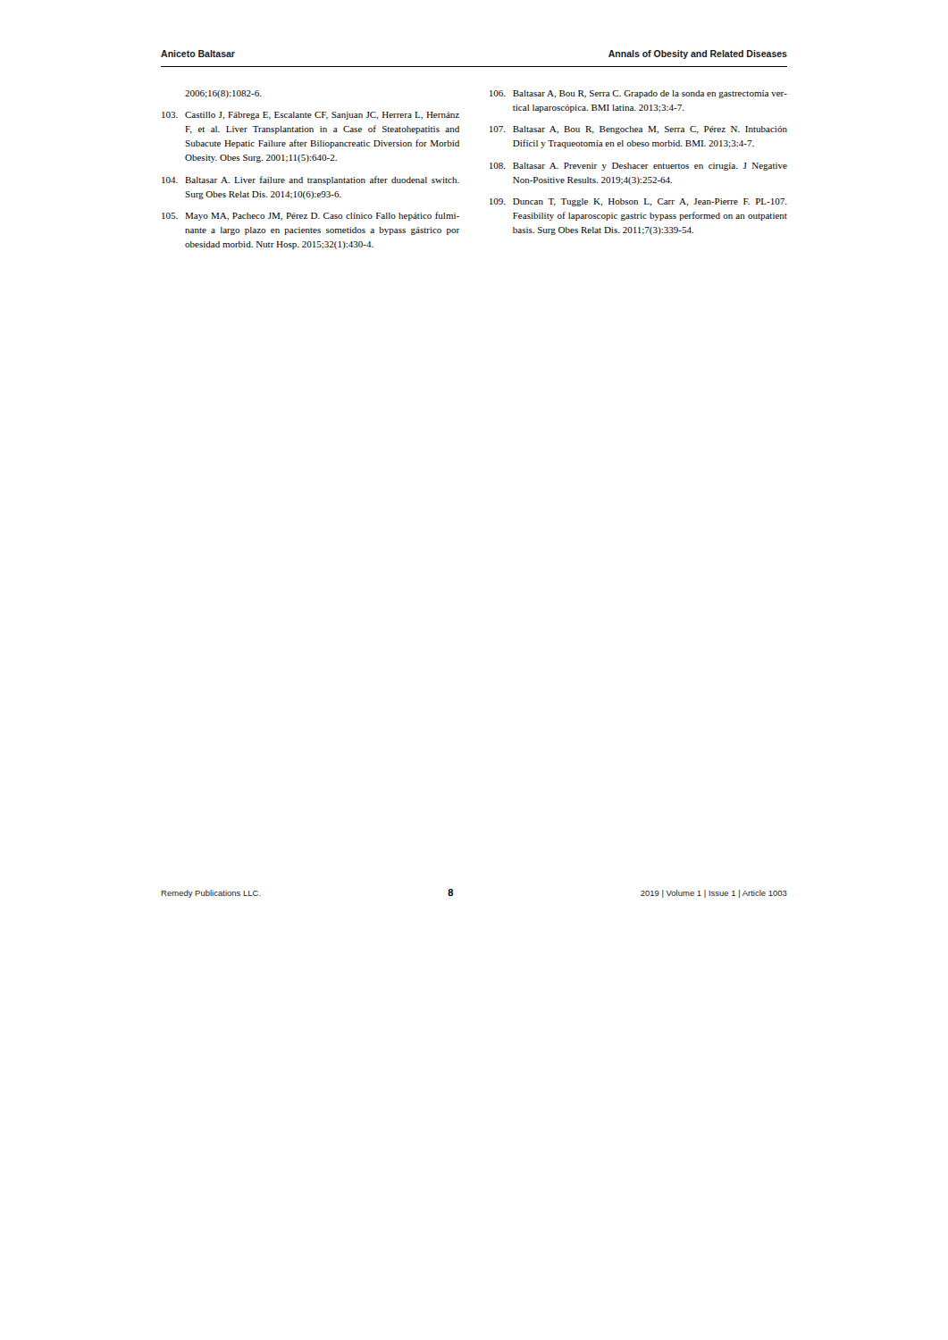Aniceto Baltasar
Annals of Obesity and Related Diseases
2006;16(8):1082-6.
103. Castillo J, Fábrega E, Escalante CF, Sanjuan JC, Herrera L, Hernánz F, et al. Liver Transplantation in a Case of Steatohepatitis and Subacute Hepatic Failure after Biliopancreatic Diversion for Morbid Obesity. Obes Surg. 2001;11(5):640-2.
104. Baltasar A. Liver failure and transplantation after duodenal switch. Surg Obes Relat Dis. 2014;10(6):e93-6.
105. Mayo MA, Pacheco JM, Pérez D. Caso clínico Fallo hepático fulminante a largo plazo en pacientes sometidos a bypass gástrico por obesidad morbid. Nutr Hosp. 2015;32(1):430-4.
106. Baltasar A, Bou R, Serra C. Grapado de la sonda en gastrectomía vertical laparoscópica. BMI latina. 2013;3:4-7.
107. Baltasar A, Bou R, Bengochea M, Serra C, Pérez N. Intubación Difícil y Traqueotomía en el obeso morbid. BMI. 2013;3:4-7.
108. Baltasar A. Prevenir y Deshacer entuertos en cirugía. J Negative Non-Positive Results. 2019;4(3):252-64.
109. Duncan T, Tuggle K, Hobson L, Carr A, Jean-Pierre F. PL-107. Feasibility of laparoscopic gastric bypass performed on an outpatient basis. Surg Obes Relat Dis. 2011;7(3):339-54.
Remedy Publications LLC.
8
2019 | Volume 1 | Issue 1 | Article 1003